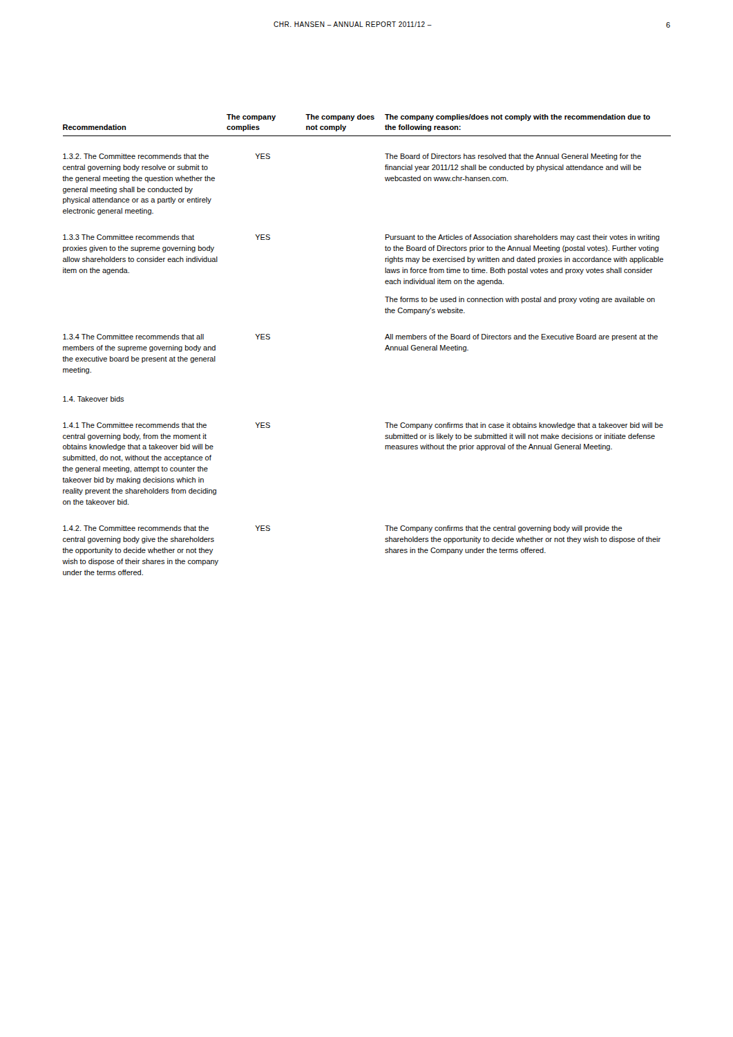CHR. HANSEN – ANNUAL REPORT 2011/12 –
6
| Recommendation | The company complies | The company does not comply | The company complies/does not comply with the recommendation due to the following reason: |
| --- | --- | --- | --- |
| 1.3.2. The Committee recommends that the central governing body resolve or submit to the general meeting the question whether the general meeting shall be conducted by physical attendance or as a partly or entirely electronic general meeting. | YES | | The Board of Directors has resolved that the Annual General Meeting for the financial year 2011/12 shall be conducted by physical attendance and will be webcasted on www.chr-hansen.com. |
| 1.3.3 The Committee recommends that proxies given to the supreme governing body allow shareholders to consider each individual item on the agenda. | YES | | Pursuant to the Articles of Association shareholders may cast their votes in writing to the Board of Directors prior to the Annual Meeting (postal votes). Further voting rights may be exercised by written and dated proxies in accordance with applicable laws in force from time to time. Both postal votes and proxy votes shall consider each individual item on the agenda. The forms to be used in connection with postal and proxy voting are available on the Company's website. |
| 1.3.4 The Committee recommends that all members of the supreme governing body and the executive board be present at the general meeting. | YES | | All members of the Board of Directors and the Executive Board are present at the Annual General Meeting. |
| 1.4. Takeover bids | | | |
| 1.4.1 The Committee recommends that the central governing body, from the moment it obtains knowledge that a takeover bid will be submitted, do not, without the acceptance of the general meeting, attempt to counter the takeover bid by making decisions which in reality prevent the shareholders from deciding on the takeover bid. | YES | | The Company confirms that in case it obtains knowledge that a takeover bid will be submitted or is likely to be submitted it will not make decisions or initiate defense measures without the prior approval of the Annual General Meeting. |
| 1.4.2. The Committee recommends that the central governing body give the shareholders the opportunity to decide whether or not they wish to dispose of their shares in the company under the terms offered. | YES | | The Company confirms that the central governing body will provide the shareholders the opportunity to decide whether or not they wish to dispose of their shares in the Company under the terms offered. |